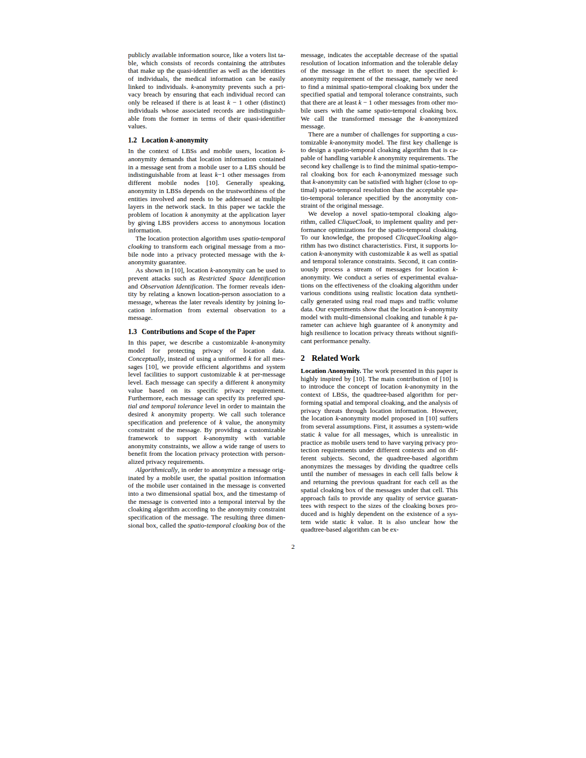publicly available information source, like a voters list table, which consists of records containing the attributes that make up the quasi-identifier as well as the identities of individuals, the medical information can be easily linked to individuals. k-anonymity prevents such a privacy breach by ensuring that each individual record can only be released if there is at least k − 1 other (distinct) individuals whose associated records are indistinguishable from the former in terms of their quasi-identifier values.
1.2 Location k-anonymity
In the context of LBSs and mobile users, location k-anonymity demands that location information contained in a message sent from a mobile user to a LBS should be indistinguishable from at least k−1 other messages from different mobile nodes [10]. Generally speaking, anonymity in LBSs depends on the trustworthiness of the entities involved and needs to be addressed at multiple layers in the network stack. In this paper we tackle the problem of location k anonymity at the application layer by giving LBS providers access to anonymous location information.
The location protection algorithm uses spatio-temporal cloaking to transform each original message from a mobile node into a privacy protected message with the k-anonymity guarantee.
As shown in [10], location k-anonymity can be used to prevent attacks such as Restricted Space Identification and Observation Identification. The former reveals identity by relating a known location-person association to a message, whereas the later reveals identity by joining location information from external observation to a message.
1.3 Contributions and Scope of the Paper
In this paper, we describe a customizable k-anonymity model for protecting privacy of location data. Conceptually, instead of using a uniformed k for all messages [10], we provide efficient algorithms and system level facilities to support customizable k at per-message level. Each message can specify a different k anonymity value based on its specific privacy requirement. Furthermore, each message can specify its preferred spatial and temporal tolerance level in order to maintain the desired k anonymity property. We call such tolerance specification and preference of k value, the anonymity constraint of the message. By providing a customizable framework to support k-anonymity with variable anonymity constraints, we allow a wide range of users to benefit from the location privacy protection with personalized privacy requirements.
Algorithmically, in order to anonymize a message originated by a mobile user, the spatial position information of the mobile user contained in the message is converted into a two dimensional spatial box, and the timestamp of the message is converted into a temporal interval by the cloaking algorithm according to the anonymity constraint specification of the message. The resulting three dimensional box, called the spatio-temporal cloaking box of the message, indicates the acceptable decrease of the spatial resolution of location information and the tolerable delay of the message in the effort to meet the specified k-anonymity requirement of the message, namely we need to find a minimal spatio-temporal cloaking box under the specified spatial and temporal tolerance constraints, such that there are at least k − 1 other messages from other mobile users with the same spatio-temporal cloaking box. We call the transformed message the k-anonymized message.
There are a number of challenges for supporting a customizable k-anonymity model. The first key challenge is to design a spatio-temporal cloaking algorithm that is capable of handling variable k anonymity requirements. The second key challenge is to find the minimal spatio-temporal cloaking box for each k-anonymized message such that k-anonymity can be satisfied with higher (close to optimal) spatio-temporal resolution than the acceptable spatio-temporal tolerance specified by the anonymity constraint of the original message.
We develop a novel spatio-temporal cloaking algorithm, called CliqueCloak, to implement quality and performance optimizations for the spatio-temporal cloaking. To our knowledge, the proposed ClicqueCloaking algorithm has two distinct characteristics. First, it supports location k-anonymity with customizable k as well as spatial and temporal tolerance constraints. Second, it can continuously process a stream of messages for location k-anonymity. We conduct a series of experimental evaluations on the effectiveness of the cloaking algorithm under various conditions using realistic location data synthetically generated using real road maps and traffic volume data. Our experiments show that the location k-anonymity model with multi-dimensional cloaking and tunable k parameter can achieve high guarantee of k anonymity and high resilience to location privacy threats without significant performance penalty.
2 Related Work
Location Anonymity. The work presented in this paper is highly inspired by [10]. The main contribution of [10] is to introduce the concept of location k-anonymity in the context of LBSs, the quadtree-based algorithm for performing spatial and temporal cloaking, and the analysis of privacy threats through location information. However, the location k-anonymity model proposed in [10] suffers from several assumptions. First, it assumes a system-wide static k value for all messages, which is unrealistic in practice as mobile users tend to have varying privacy protection requirements under different contexts and on different subjects. Second, the quadtree-based algorithm anonymizes the messages by dividing the quadtree cells until the number of messages in each cell falls below k and returning the previous quadrant for each cell as the spatial cloaking box of the messages under that cell. This approach fails to provide any quality of service guarantees with respect to the sizes of the cloaking boxes produced and is highly dependent on the existence of a system wide static k value. It is also unclear how the quadtree-based algorithm can be ex-
2